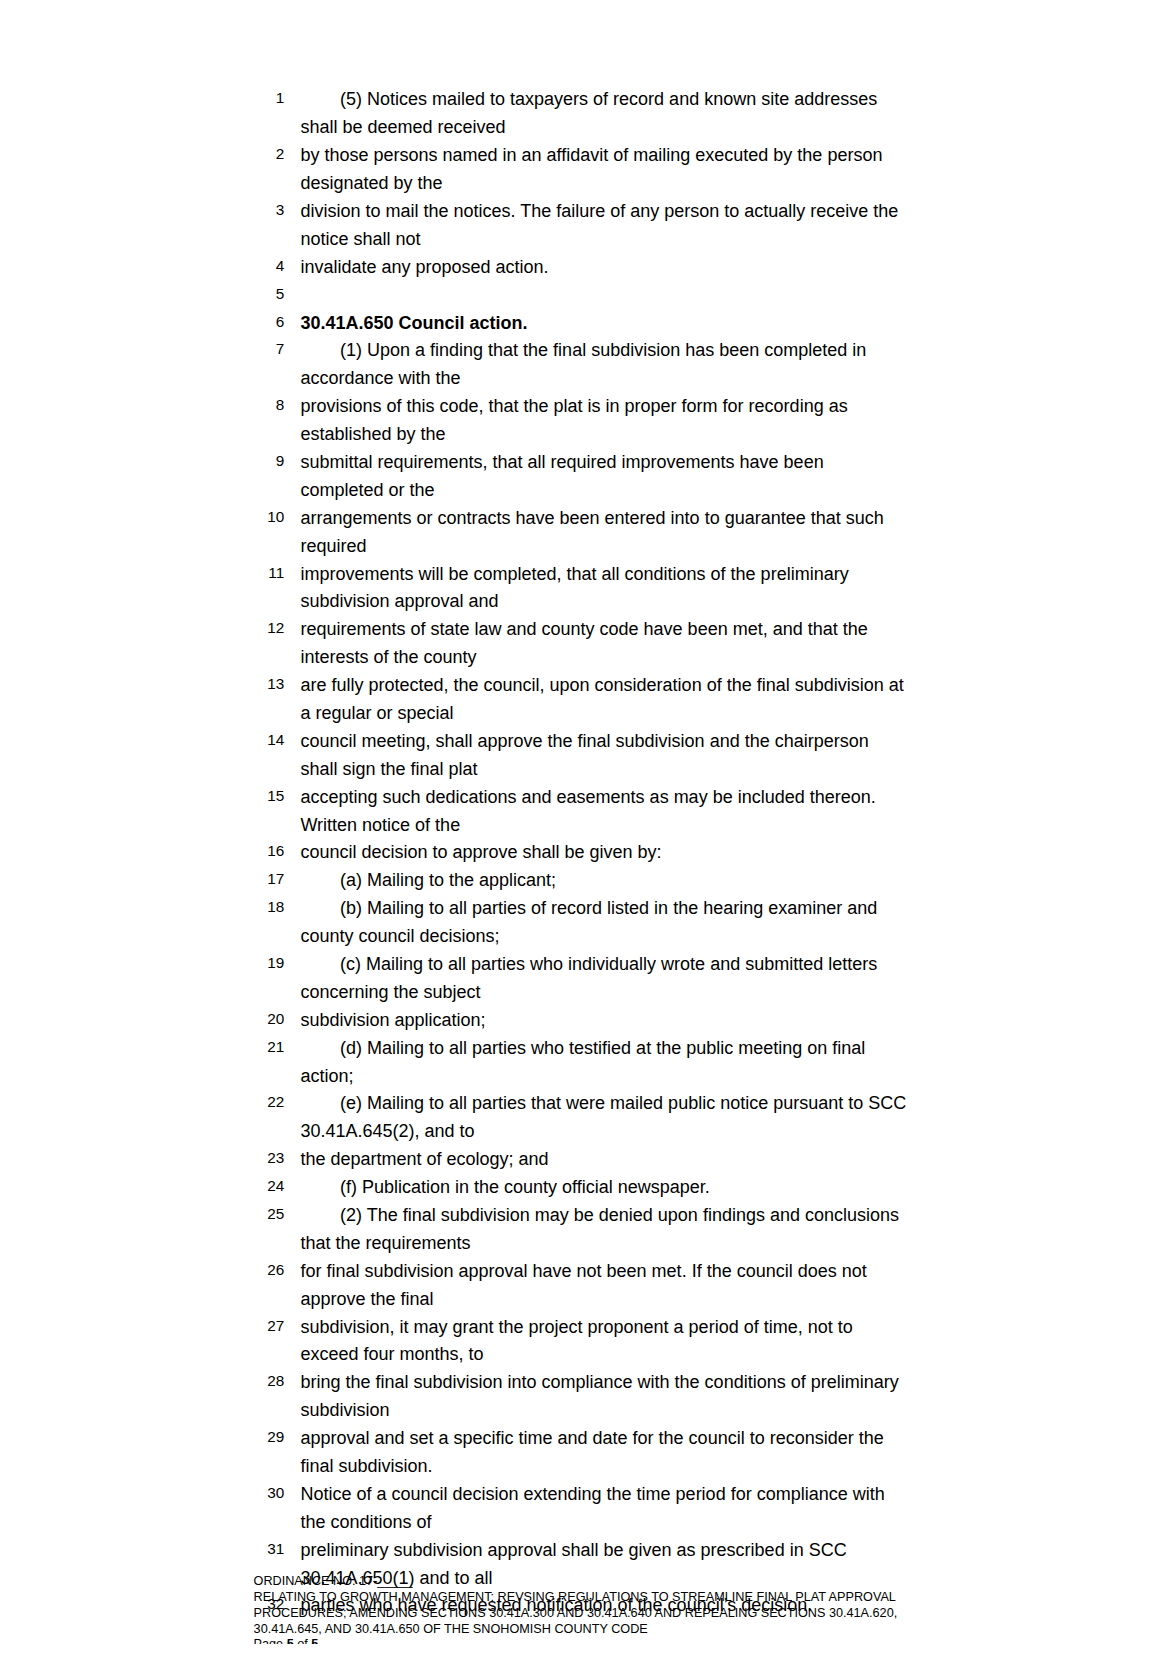(5) Notices mailed to taxpayers of record and known site addresses shall be deemed received
by those persons named in an affidavit of mailing executed by the person designated by the
division to mail the notices. The failure of any person to actually receive the notice shall not
invalidate any proposed action.
30.41A.650 Council action.
(1) Upon a finding that the final subdivision has been completed in accordance with the
provisions of this code, that the plat is in proper form for recording as established by the
submittal requirements, that all required improvements have been completed or the
arrangements or contracts have been entered into to guarantee that such required
improvements will be completed, that all conditions of the preliminary subdivision approval and
requirements of state law and county code have been met, and that the interests of the county
are fully protected, the council, upon consideration of the final subdivision at a regular or special
council meeting, shall approve the final subdivision and the chairperson shall sign the final plat
accepting such dedications and easements as may be included thereon. Written notice of the
council decision to approve shall be given by:
(a) Mailing to the applicant;
(b) Mailing to all parties of record listed in the hearing examiner and county council decisions;
(c) Mailing to all parties who individually wrote and submitted letters concerning the subject
subdivision application;
(d) Mailing to all parties who testified at the public meeting on final action;
(e) Mailing to all parties that were mailed public notice pursuant to SCC 30.41A.645(2), and to
the department of ecology; and
(f) Publication in the county official newspaper.
(2) The final subdivision may be denied upon findings and conclusions that the requirements
for final subdivision approval have not been met. If the council does not approve the final
subdivision, it may grant the project proponent a period of time, not to exceed four months, to
bring the final subdivision into compliance with the conditions of preliminary subdivision
approval and set a specific time and date for the council to reconsider the final subdivision.
Notice of a council decision extending the time period for compliance with the conditions of
preliminary subdivision approval shall be given as prescribed in SCC 30.41A.650(1) and to all
parties who have requested notification of the council’s decision.
ORDINANCE NO. 17-_____
RELATING TO GROWTH MANAGEMENT; REVSING REGULATIONS TO STREAMLINE FINAL PLAT APPROVAL
PROCEDURES; AMENDING SECTIONS 30.41A.300 AND 30.41A.640 AND REPEALING SECTIONS 30.41A.620,
30.41A.645, AND 30.41A.650 OF THE SNOHOMISH COUNTY CODE
Page 5 of 5